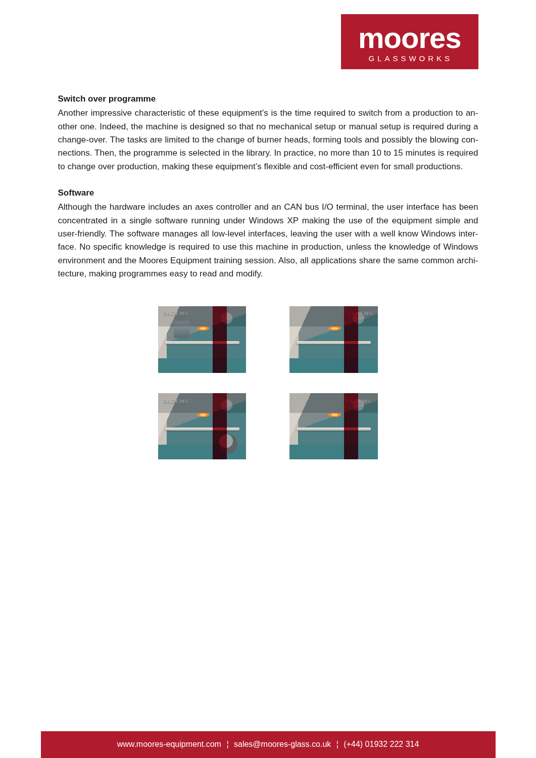moores GLASSWORKS
Switch over programme
Another impressive characteristic of these equipment’s is the time required to switch from a production to another one. Indeed, the machine is designed so that no mechanical setup or manual setup is required during a change-over. The tasks are limited to the change of burner heads, forming tools and possibly the blowing connections. Then, the programme is selected in the library. In practice, no more than 10 to 15 minutes is required to change over production, making these equipment’s flexible and cost-efficient even for small productions.
Software
Although the hardware includes an axes controller and an CAN bus I/O terminal, the user interface has been concentrated in a single software running under Windows XP making the use of the equipment simple and user-friendly. The software manages all low-level interfaces, leaving the user with a well know Windows interface. No specific knowledge is required to use this machine in production, unless the knowledge of Windows environment and the Moores Equipment training session. Also, all applications share the same common architecture, making programmes easy to read and modify.
SADEMS
SADEMS
SADEMS
SADEMS
www.moores-equipment.com ¦ sales@moores-glass.co.uk ¦ (+44) 01932 222 314